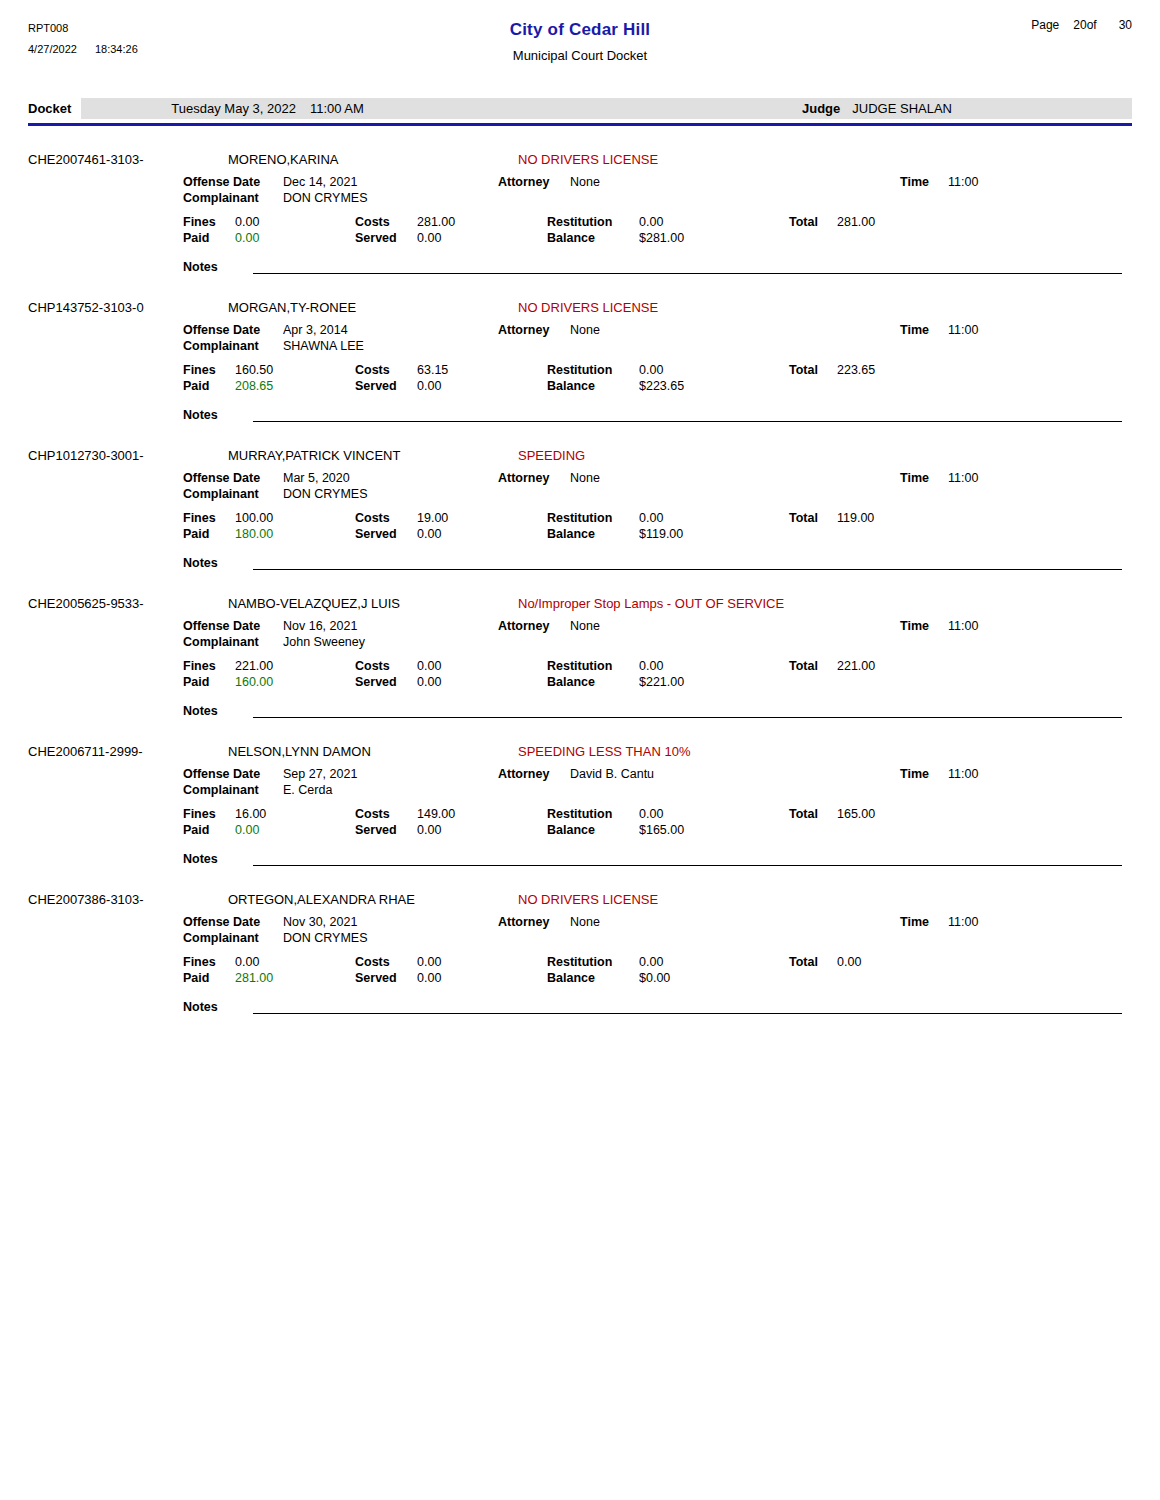RPT008
4/27/202218:34:26
City of Cedar Hill
Municipal Court Docket
Page 20 of 30
Docket
Tuesday May 3, 2022 11:00 AM Judge JUDGE SHALAN
CHE2007461-3103-
MORENO,KARINA
NO DRIVERS LICENSE
Offense Date
Dec 14, 2021
Attorney
None
Time
11:00
Complainant
DON CRYMES
Fines
0.00
Costs
281.00
Restitution
0.00
Total
281.00
Paid
0.00
Served
0.00
Balance
$281.00
Notes
CHP143752-3103-0
MORGAN,TY-RONEE
NO DRIVERS LICENSE
Offense Date
Apr 3, 2014
Attorney
None
Time
11:00
Complainant
SHAWNA LEE
Fines
160.50
Costs
63.15
Restitution
0.00
Total
223.65
Paid
208.65
Served
0.00
Balance
$223.65
Notes
CHP1012730-3001-
MURRAY,PATRICK VINCENT
SPEEDING
Offense Date
Mar 5, 2020
Attorney
None
Time
11:00
Complainant
DON CRYMES
Fines
100.00
Costs
19.00
Restitution
0.00
Total
119.00
Paid
180.00
Served
0.00
Balance
$119.00
Notes
CHE2005625-9533-
NAMBO-VELAZQUEZ,J LUIS
No/Improper Stop Lamps - OUT OF SERVICE
Offense Date
Nov 16, 2021
Attorney
None
Time
11:00
Complainant
John Sweeney
Fines
221.00
Costs
0.00
Restitution
0.00
Total
221.00
Paid
160.00
Served
0.00
Balance
$221.00
Notes
CHE2006711-2999-
NELSON,LYNN DAMON
SPEEDING LESS THAN 10%
Offense Date
Sep 27, 2021
Attorney
David B. Cantu
Time
11:00
Complainant
E. Cerda
Fines
16.00
Costs
149.00
Restitution
0.00
Total
165.00
Paid
0.00
Served
0.00
Balance
$165.00
Notes
CHE2007386-3103-
ORTEGON,ALEXANDRA RHAE
NO DRIVERS LICENSE
Offense Date
Nov 30, 2021
Attorney
None
Time
11:00
Complainant
DON CRYMES
Fines
0.00
Costs
0.00
Restitution
0.00
Total
0.00
Paid
281.00
Served
0.00
Balance
$0.00
Notes